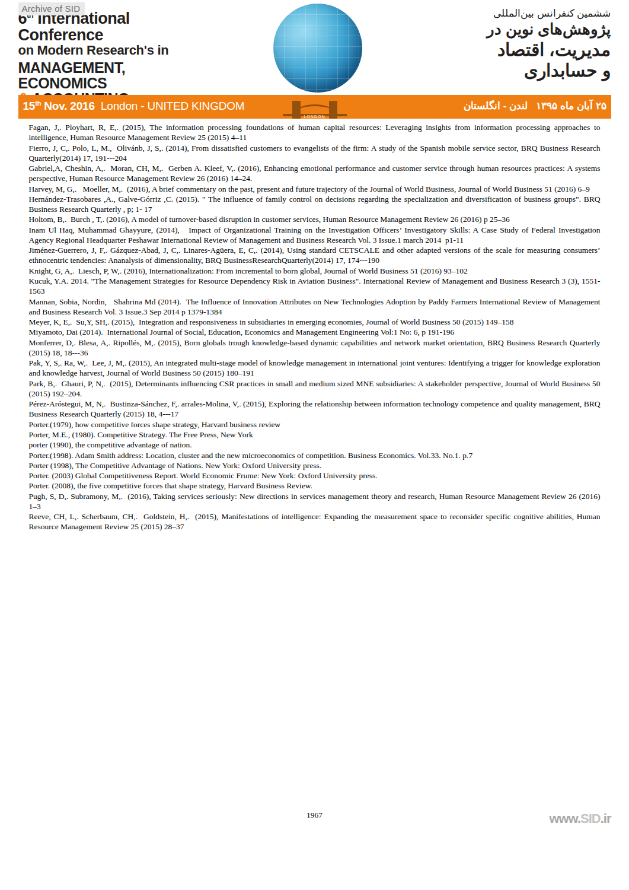Archive of SID
6th International Conference
on Modern Research's in
MANAGEMENT, ECONOMICS
& ACCOUNTING
ششمین کنفرانس بین‌المللی
پژوهش‌های نوین در
مدیریت، اقتصاد
و حسابداری
15th Nov. 2016 London - UNITED KINGDOM
LONDON
۲۵ آبان ماه ۱۳۹۵ لندن - انگلستان
Fagan, J,. Ployhart, R, E,. (2015), The information processing foundations of human capital resources: Leveraging insights from information processing approaches to intelligence, Human Resource Management Review 25 (2015) 4–11
Fierro, J, C,. Polo, L, M., Olivánb, J, S,. (2014), From dissatisfied customers to evangelists of the firm: A study of the Spanish mobile service sector, BRQ Business Research Quarterly(2014) 17, 191---204
Gabriel,A, Cheshin, A,. Moran, CH, M,. Gerben A. Kleef, V,. (2016), Enhancing emotional performance and customer service through human resources practices: A systems perspective, Human Resource Management Review 26 (2016) 14–24.
Harvey, M, G,. Moeller, M,. (2016), A brief commentary on the past, present and future trajectory of the Journal of World Business, Journal of World Business 51 (2016) 6–9
Hernández-Trasobares ,A., Galve-Górriz ,C. (2015). " The influence of family control on decisions regarding the specialization and diversification of business groups". BRQ Business Research Quarterly , p; 1- 17
Holtom, B,. Burch , T,. (2016), A model of turnover-based disruption in customer services, Human Resource Management Review 26 (2016) p 25–36
Inam Ul Haq, Muhammad Ghayyure, (2014), Impact of Organizational Training on the Investigation Officers’ Investigatory Skills: A Case Study of Federal Investigation Agency Regional Headquarter Peshawar International Review of Management and Business Research Vol. 3 Issue.1 march 2014 p1-11
Jiménez-Guerrero, J, F,. Gázquez-Abad, J, C,. Linares-Agüera, E, C,. (2014), Using standard CETSCALE and other adapted versions of the scale for measuring consumers’ ethnocentric tendencies: Ananalysis of dimensionality, BRQ BusinessResearchQuarterly(2014) 17, 174---190
Knight, G, A,. Liesch, P, W,. (2016), Internationalization: From incremental to born global, Journal of World Business 51 (2016) 93–102
Kucuk, Y.A. 2014. "The Management Strategies for Resource Dependency Risk in Aviation Business". International Review of Management and Business Research 3 (3), 1551-1563
Mannan, Sobia, Nordin, Shahrina Md (2014). The Influence of Innovation Attributes on New Technologies Adoption by Paddy Farmers International Review of Management and Business Research Vol. 3 Issue.3 Sep 2014 p 1379-1384
Meyer, K, E,. Su,Y, SH,. (2015), Integration and responsiveness in subsidiaries in emerging economies, Journal of World Business 50 (2015) 149–158
Miyamoto, Dai (2014). International Journal of Social, Education, Economics and Management Engineering Vol:1 No: 6, p 191-196
Monferrer, D,. Blesa, A,. Ripollés, M,. (2015), Born globals trough knowledge-based dynamic capabilities and network market orientation, BRQ Business Research Quarterly (2015) 18, 18---36
Pak, Y, S,. Ra, W,. Lee, J, M,. (2015), An integrated multi-stage model of knowledge management in international joint ventures: Identifying a trigger for knowledge exploration and knowledge harvest, Journal of World Business 50 (2015) 180–191
Park, B,. Ghauri, P, N,. (2015), Determinants influencing CSR practices in small and medium sized MNE subsidiaries: A stakeholder perspective, Journal of World Business 50 (2015) 192–204.
Pérez-Aróstegui, M, N,. Bustinza-Sánchez, F,. arrales-Molina, V,. (2015), Exploring the relationship between information technology competence and quality management, BRQ Business Research Quarterly (2015) 18, 4---17
Porter.(1979), how competitive forces shape strategy, Harvard business review
Porter, M.E., (1980). Competitive Strategy. The Free Press, New York
porter (1990), the competitive advantage of nation.
Porter.(1998). Adam Smith address: Location, cluster and the new microeconomics of competition. Business Economics. Vol.33. No.1. p.7
Porter (1998), The Competitive Advantage of Nations. New York: Oxford University press.
Porter. (2003) Global Competitiveness Report. World Economic Frume: New York: Oxford University press.
Porter. (2008), the five competitive forces that shape strategy, Harvard Business Review.
Pugh, S, D,. Subramony, M,. (2016), Taking services seriously: New directions in services management theory and research, Human Resource Management Review 26 (2016) 1–3
Reeve, CH, L,. Scherbaum, CH,. Goldstein, H,. (2015), Manifestations of intelligence: Expanding the measurement space to reconsider specific cognitive abilities, Human Resource Management Review 25 (2015) 28–37
1967
www.SID.ir